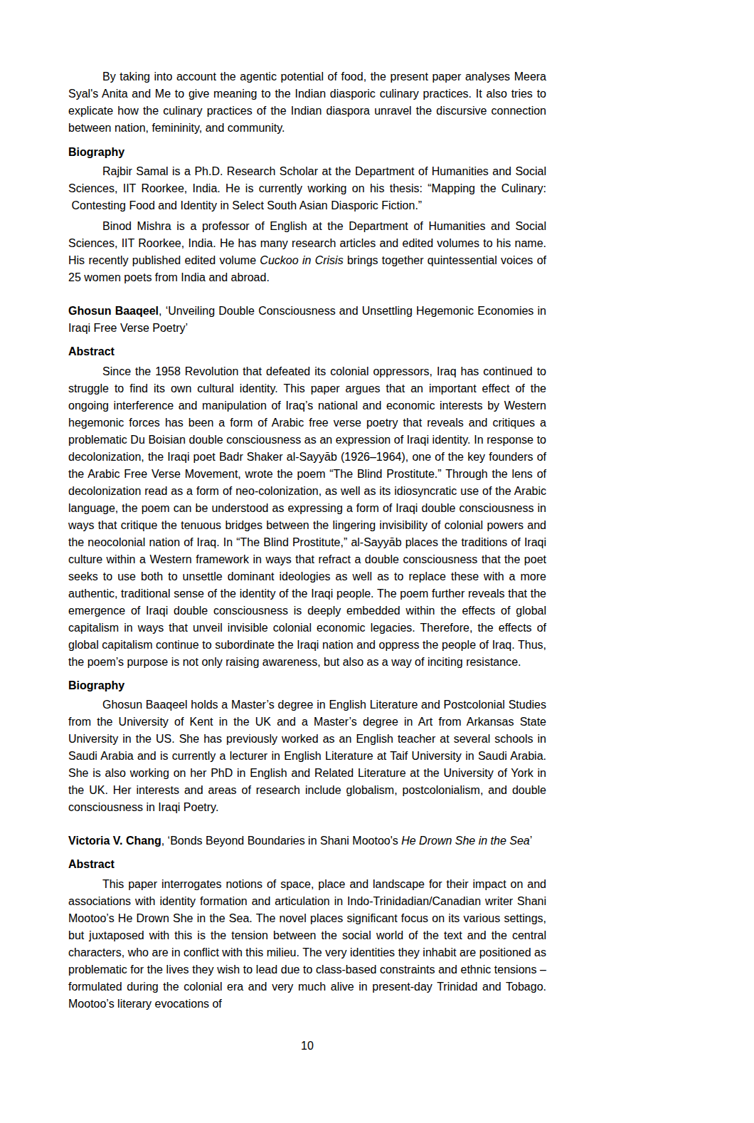By taking into account the agentic potential of food, the present paper analyses Meera Syal's Anita and Me to give meaning to the Indian diasporic culinary practices. It also tries to explicate how the culinary practices of the Indian diaspora unravel the discursive connection between nation, femininity, and community.
Biography
Rajbir Samal is a Ph.D. Research Scholar at the Department of Humanities and Social Sciences, IIT Roorkee, India. He is currently working on his thesis: “Mapping the Culinary: Contesting Food and Identity in Select South Asian Diasporic Fiction.”
Binod Mishra is a professor of English at the Department of Humanities and Social Sciences, IIT Roorkee, India. He has many research articles and edited volumes to his name. His recently published edited volume Cuckoo in Crisis brings together quintessential voices of 25 women poets from India and abroad.
Ghosun Baaqeel, ‘Unveiling Double Consciousness and Unsettling Hegemonic Economies in Iraqi Free Verse Poetry’
Abstract
Since the 1958 Revolution that defeated its colonial oppressors, Iraq has continued to struggle to find its own cultural identity. This paper argues that an important effect of the ongoing interference and manipulation of Iraq’s national and economic interests by Western hegemonic forces has been a form of Arabic free verse poetry that reveals and critiques a problematic Du Boisian double consciousness as an expression of Iraqi identity. In response to decolonization, the Iraqi poet Badr Shaker al-Sayyāb (1926–1964), one of the key founders of the Arabic Free Verse Movement, wrote the poem “The Blind Prostitute.” Through the lens of decolonization read as a form of neo-colonization, as well as its idiosyncratic use of the Arabic language, the poem can be understood as expressing a form of Iraqi double consciousness in ways that critique the tenuous bridges between the lingering invisibility of colonial powers and the neocolonial nation of Iraq. In “The Blind Prostitute,” al-Sayyāb places the traditions of Iraqi culture within a Western framework in ways that refract a double consciousness that the poet seeks to use both to unsettle dominant ideologies as well as to replace these with a more authentic, traditional sense of the identity of the Iraqi people. The poem further reveals that the emergence of Iraqi double consciousness is deeply embedded within the effects of global capitalism in ways that unveil invisible colonial economic legacies. Therefore, the effects of global capitalism continue to subordinate the Iraqi nation and oppress the people of Iraq. Thus, the poem’s purpose is not only raising awareness, but also as a way of inciting resistance.
Biography
Ghosun Baaqeel holds a Master’s degree in English Literature and Postcolonial Studies from the University of Kent in the UK and a Master’s degree in Art from Arkansas State University in the US. She has previously worked as an English teacher at several schools in Saudi Arabia and is currently a lecturer in English Literature at Taif University in Saudi Arabia. She is also working on her PhD in English and Related Literature at the University of York in the UK. Her interests and areas of research include globalism, postcolonialism, and double consciousness in Iraqi Poetry.
Victoria V. Chang, ‘Bonds Beyond Boundaries in Shani Mootoo's He Drown She in the Sea’
Abstract
This paper interrogates notions of space, place and landscape for their impact on and associations with identity formation and articulation in Indo-Trinidadian/Canadian writer Shani Mootoo’s He Drown She in the Sea. The novel places significant focus on its various settings, but juxtaposed with this is the tension between the social world of the text and the central characters, who are in conflict with this milieu. The very identities they inhabit are positioned as problematic for the lives they wish to lead due to class-based constraints and ethnic tensions – formulated during the colonial era and very much alive in present-day Trinidad and Tobago. Mootoo’s literary evocations of
10